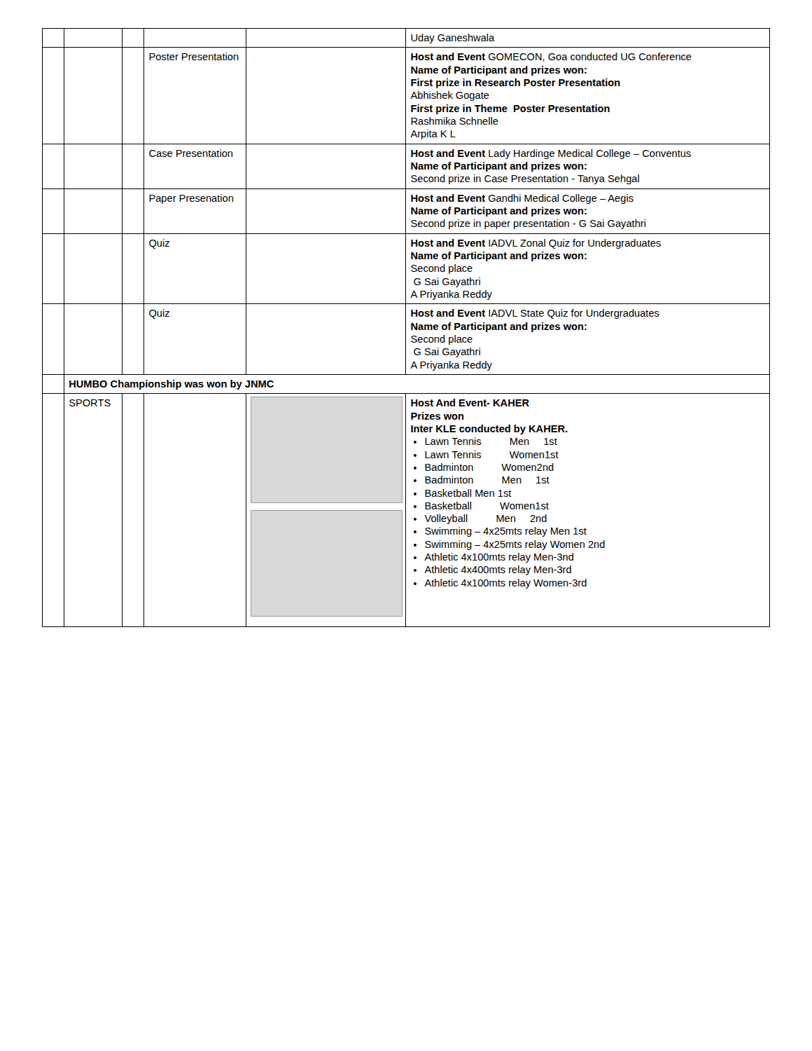| | | | | | Uday Ganeshwala |
| | | | Poster Presentation | | Host and Event GOMECON, Goa conducted UG Conference Name of Participant and prizes won: First prize in Research Poster Presentation Abhishek Gogate First prize in Theme Poster Presentation Rashmika Schnelle Arpita K L |
| | | | Case Presentation | | Host and Event Lady Hardinge Medical College – Conventus Name of Participant and prizes won: Second prize in Case Presentation - Tanya Sehgal |
| | | | Paper Presenation | | Host and Event Gandhi Medical College – Aegis Name of Participant and prizes won: Second prize in paper presentation - G Sai Gayathri |
| | | | Quiz | | Host and Event IADVL Zonal Quiz for Undergraduates Name of Participant and prizes won: Second place G Sai Gayathri A Priyanka Reddy |
| | | | Quiz | | Host and Event IADVL State Quiz for Undergraduates Name of Participant and prizes won: Second place G Sai Gayathri A Priyanka Reddy |
| | HUMBO Championship was won by JNMC |
| | SPORTS | | | | Host And Event- KAHER Prizes won Inter KLE conducted by KAHER. Lawn Tennis Men 1st Lawn Tennis Women1st Badminton Women2nd Badminton Men 1st Basketball Men 1st Basketball Women1st Volleyball Men 2nd Swimming – 4x25mts relay Men 1st Swimming – 4x25mts relay Women 2nd Athletic 4x100mts relay Men-3nd Athletic 4x400mts relay Men-3rd Athletic 4x100mts relay Women-3rd |